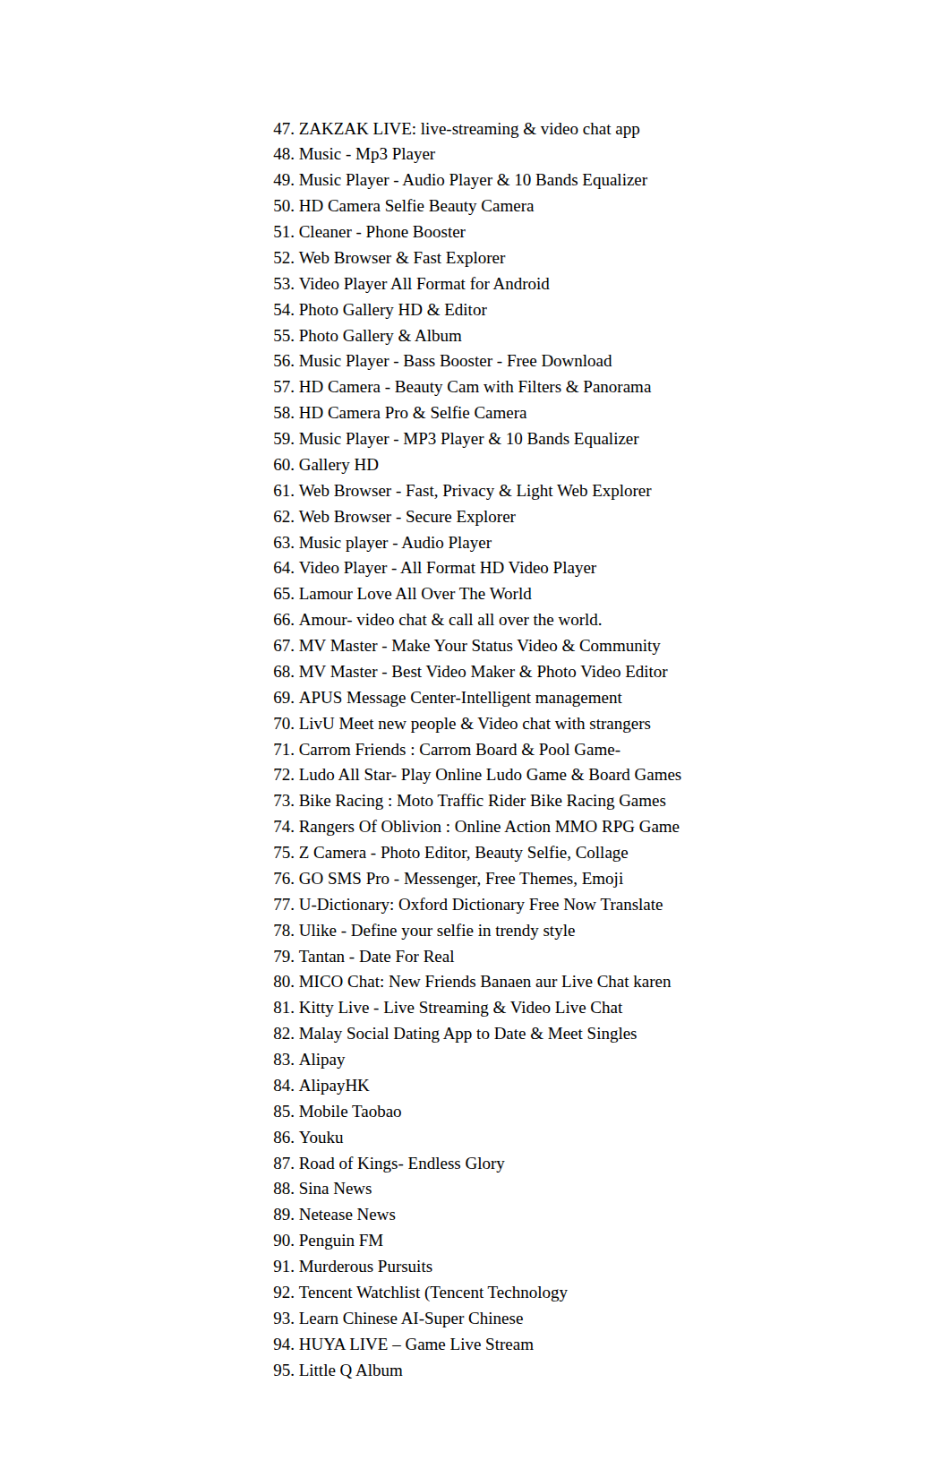ZAKZAK LIVE: live-streaming & video chat app
Music - Mp3 Player
Music Player - Audio Player & 10 Bands Equalizer
HD Camera Selfie Beauty Camera
Cleaner - Phone Booster
Web Browser & Fast Explorer
Video Player All Format for Android
Photo Gallery HD & Editor
Photo Gallery & Album
Music Player - Bass Booster - Free Download
HD Camera - Beauty Cam with Filters & Panorama
HD Camera Pro & Selfie Camera
Music Player - MP3 Player & 10 Bands Equalizer
Gallery HD
Web Browser - Fast, Privacy & Light Web Explorer
Web Browser - Secure Explorer
Music player - Audio Player
Video Player - All Format HD Video Player
Lamour Love All Over The World
Amour- video chat & call all over the world.
MV Master - Make Your Status Video & Community
MV Master - Best Video Maker & Photo Video Editor
APUS Message Center-Intelligent management
LivU Meet new people & Video chat with strangers
Carrom Friends : Carrom Board & Pool Game-
Ludo All Star- Play Online Ludo Game & Board Games
Bike Racing : Moto Traffic Rider Bike Racing Games
Rangers Of Oblivion : Online Action MMO RPG Game
Z Camera - Photo Editor, Beauty Selfie, Collage
GO SMS Pro - Messenger, Free Themes, Emoji
U-Dictionary: Oxford Dictionary Free Now Translate
Ulike - Define your selfie in trendy style
Tantan - Date For Real
MICO Chat: New Friends Banaen aur Live Chat karen
Kitty Live - Live Streaming & Video Live Chat
Malay Social Dating App to Date & Meet Singles
Alipay
AlipayHK
Mobile Taobao
Youku
Road of Kings- Endless Glory
Sina News
Netease News
Penguin FM
Murderous Pursuits
Tencent Watchlist (Tencent Technology
Learn Chinese AI-Super Chinese
HUYA LIVE – Game Live Stream
Little Q Album